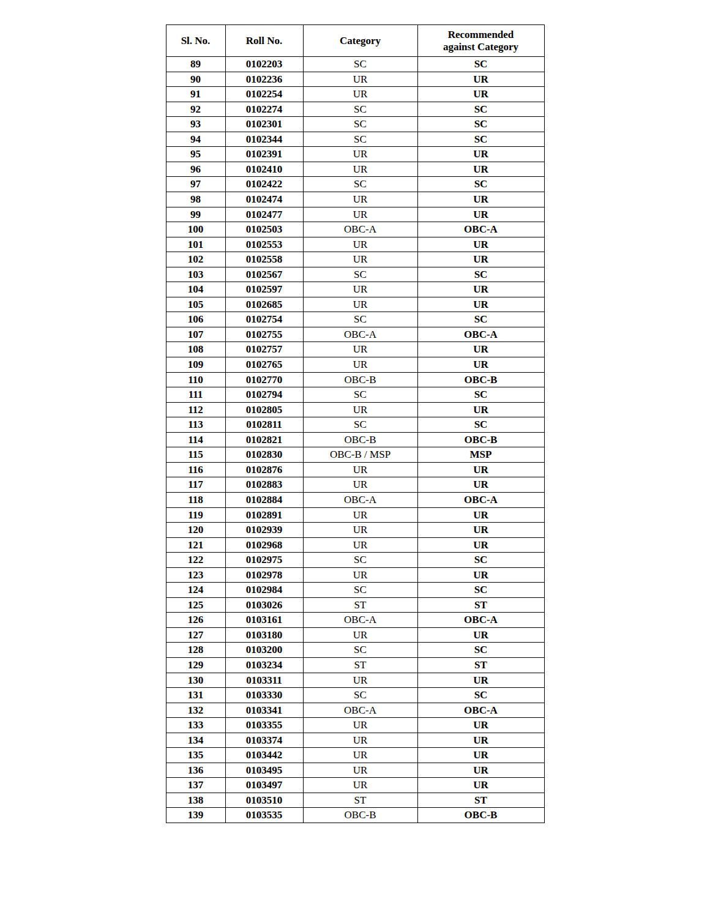| Sl. No. | Roll No. | Category | Recommended against Category |
| --- | --- | --- | --- |
| 89 | 0102203 | SC | SC |
| 90 | 0102236 | UR | UR |
| 91 | 0102254 | UR | UR |
| 92 | 0102274 | SC | SC |
| 93 | 0102301 | SC | SC |
| 94 | 0102344 | SC | SC |
| 95 | 0102391 | UR | UR |
| 96 | 0102410 | UR | UR |
| 97 | 0102422 | SC | SC |
| 98 | 0102474 | UR | UR |
| 99 | 0102477 | UR | UR |
| 100 | 0102503 | OBC-A | OBC-A |
| 101 | 0102553 | UR | UR |
| 102 | 0102558 | UR | UR |
| 103 | 0102567 | SC | SC |
| 104 | 0102597 | UR | UR |
| 105 | 0102685 | UR | UR |
| 106 | 0102754 | SC | SC |
| 107 | 0102755 | OBC-A | OBC-A |
| 108 | 0102757 | UR | UR |
| 109 | 0102765 | UR | UR |
| 110 | 0102770 | OBC-B | OBC-B |
| 111 | 0102794 | SC | SC |
| 112 | 0102805 | UR | UR |
| 113 | 0102811 | SC | SC |
| 114 | 0102821 | OBC-B | OBC-B |
| 115 | 0102830 | OBC-B / MSP | MSP |
| 116 | 0102876 | UR | UR |
| 117 | 0102883 | UR | UR |
| 118 | 0102884 | OBC-A | OBC-A |
| 119 | 0102891 | UR | UR |
| 120 | 0102939 | UR | UR |
| 121 | 0102968 | UR | UR |
| 122 | 0102975 | SC | SC |
| 123 | 0102978 | UR | UR |
| 124 | 0102984 | SC | SC |
| 125 | 0103026 | ST | ST |
| 126 | 0103161 | OBC-A | OBC-A |
| 127 | 0103180 | UR | UR |
| 128 | 0103200 | SC | SC |
| 129 | 0103234 | ST | ST |
| 130 | 0103311 | UR | UR |
| 131 | 0103330 | SC | SC |
| 132 | 0103341 | OBC-A | OBC-A |
| 133 | 0103355 | UR | UR |
| 134 | 0103374 | UR | UR |
| 135 | 0103442 | UR | UR |
| 136 | 0103495 | UR | UR |
| 137 | 0103497 | UR | UR |
| 138 | 0103510 | ST | ST |
| 139 | 0103535 | OBC-B | OBC-B |